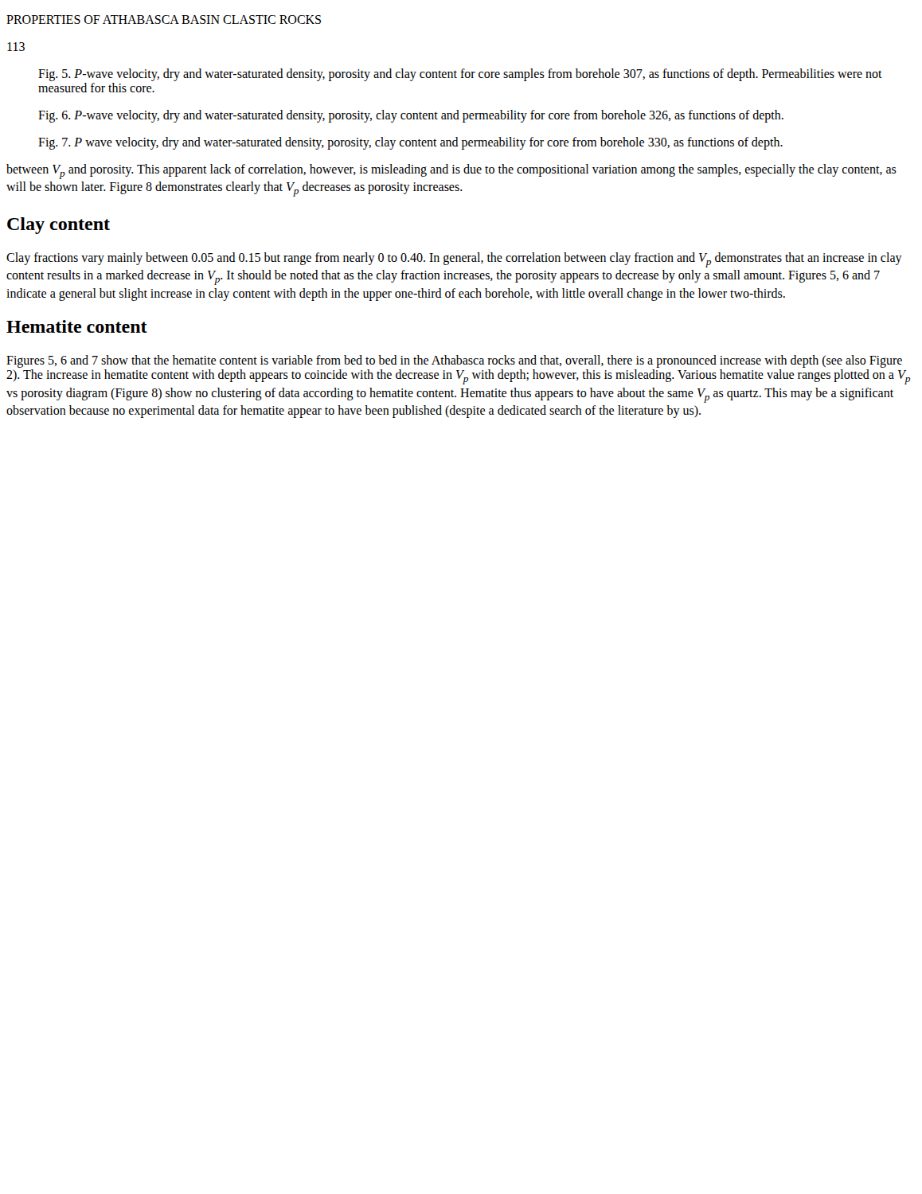PROPERTIES OF ATHABASCA BASIN CLASTIC ROCKS
113
Fig. 5. P-wave velocity, dry and water-saturated density, porosity and clay content for core samples from borehole 307, as functions of depth. Permeabilities were not measured for this core.
Fig. 6. P-wave velocity, dry and water-saturated density, porosity, clay content and permeability for core from borehole 326, as functions of depth.
Fig. 7. P wave velocity, dry and water-saturated density, porosity, clay content and permeability for core from borehole 330, as functions of depth.
between Vp and porosity. This apparent lack of correlation, however, is misleading and is due to the compositional variation among the samples, especially the clay content, as will be shown later. Figure 8 demonstrates clearly that Vp decreases as porosity increases.
Clay content
Clay fractions vary mainly between 0.05 and 0.15 but range from nearly 0 to 0.40. In general, the correlation between clay fraction and Vp demonstrates that an increase in clay content results in a marked decrease in Vp. It should be noted that as the clay fraction increases, the porosity appears to decrease by only a small amount. Figures 5, 6 and 7 indicate a general but slight increase in clay content with depth in the upper one-third of each borehole, with little overall change in the lower two-thirds.
Hematite content
Figures 5, 6 and 7 show that the hematite content is variable from bed to bed in the Athabasca rocks and that, overall, there is a pronounced increase with depth (see also Figure 2). The increase in hematite content with depth appears to coincide with the decrease in Vp with depth; however, this is misleading. Various hematite value ranges plotted on a Vp vs porosity diagram (Figure 8) show no clustering of data according to hematite content. Hematite thus appears to have about the same Vp as quartz. This may be a significant observation because no experimental data for hematite appear to have been published (despite a dedicated search of the literature by us).